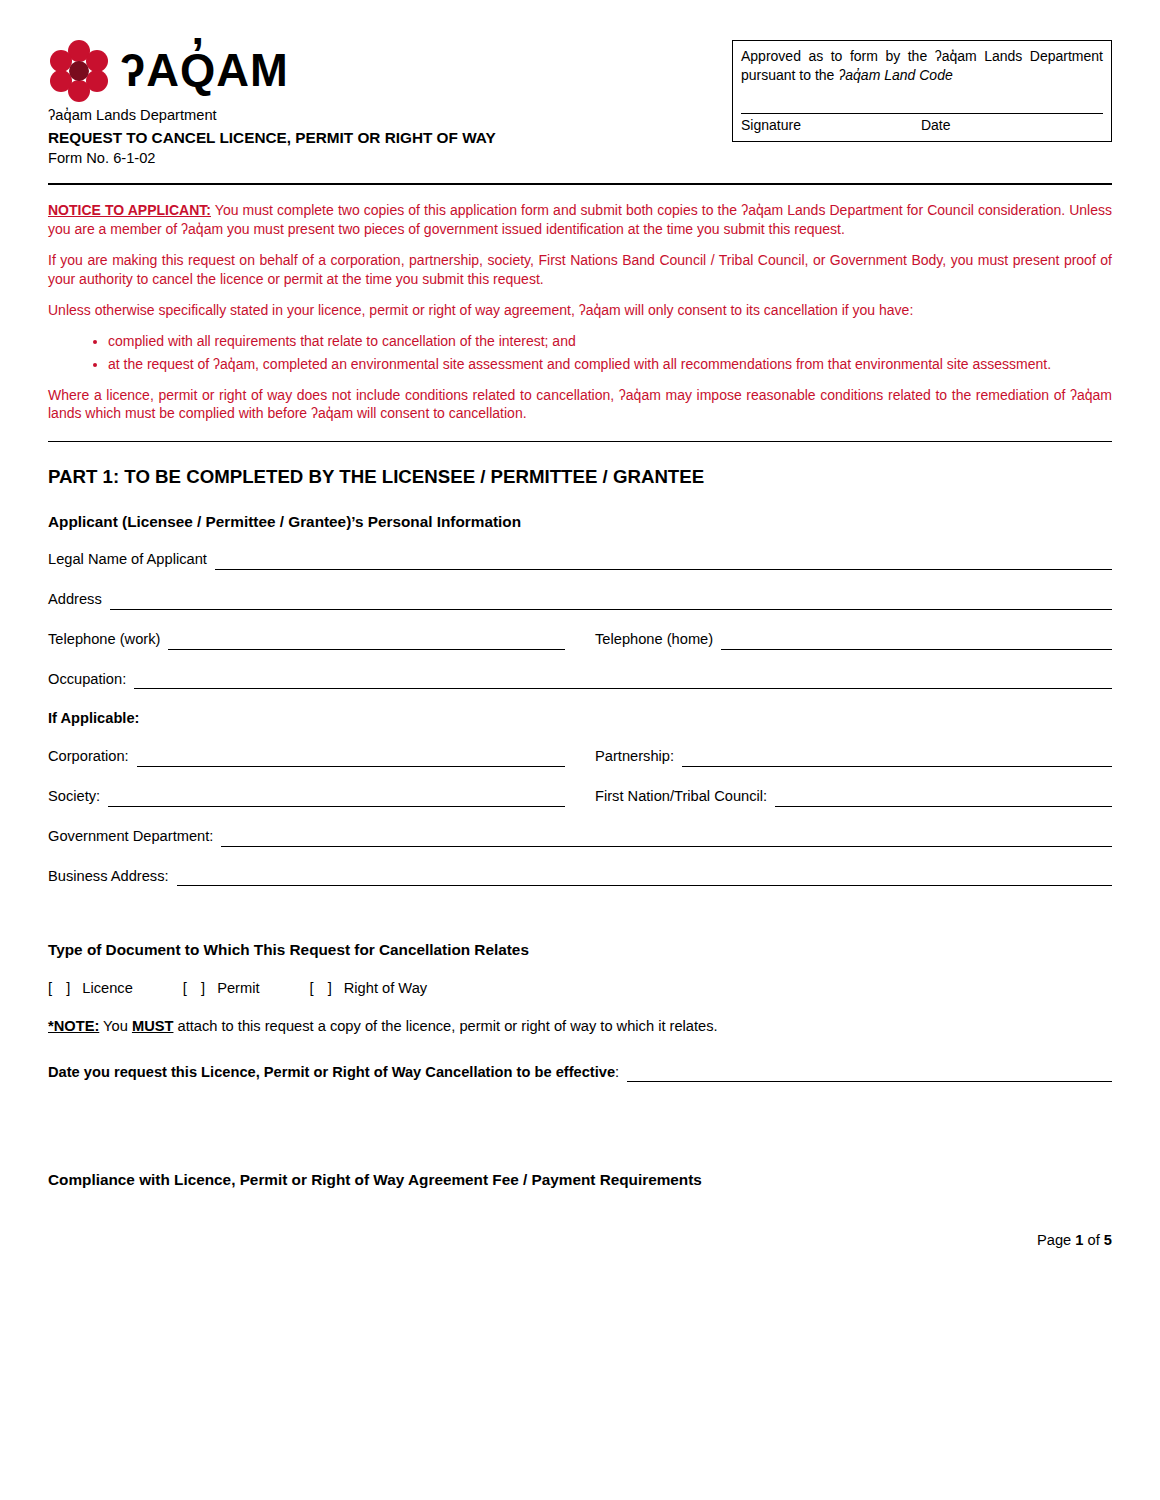ʔAQ̓AM
ʔaq̓am Lands Department
REQUEST TO CANCEL LICENCE, PERMIT OR RIGHT OF WAY
Form No. 6-1-02
Approved as to form by the ʔaq̓am Lands Department pursuant to the ʔaq̓am Land Code
Signature Date
NOTICE TO APPLICANT: You must complete two copies of this application form and submit both copies to the ʔaq̓am Lands Department for Council consideration. Unless you are a member of ʔaq̓am you must present two pieces of government issued identification at the time you submit this request.
If you are making this request on behalf of a corporation, partnership, society, First Nations Band Council / Tribal Council, or Government Body, you must present proof of your authority to cancel the licence or permit at the time you submit this request.
Unless otherwise specifically stated in your licence, permit or right of way agreement, ʔaq̓am will only consent to its cancellation if you have:
complied with all requirements that relate to cancellation of the interest; and
at the request of ʔaq̓am, completed an environmental site assessment and complied with all recommendations from that environmental site assessment.
Where a licence, permit or right of way does not include conditions related to cancellation, ʔaq̓am may impose reasonable conditions related to the remediation of ʔaq̓am lands which must be complied with before ʔaq̓am will consent to cancellation.
PART 1: TO BE COMPLETED BY THE LICENSEE / PERMITTEE / GRANTEE
Applicant (Licensee / Permittee / Grantee)’s Personal Information
Legal Name of Applicant
Address
Telephone (work)
Telephone (home)
Occupation:
If Applicable:
Corporation:
Partnership:
Society:
First Nation/Tribal Council:
Government Department:
Business Address:
Type of Document to Which This Request for Cancellation Relates
[ ] Licence [ ] Permit [ ] Right of Way
*NOTE: You MUST attach to this request a copy of the licence, permit or right of way to which it relates.
Date you request this Licence, Permit or Right of Way Cancellation to be effective:
Compliance with Licence, Permit or Right of Way Agreement Fee / Payment Requirements
Page 1 of 5